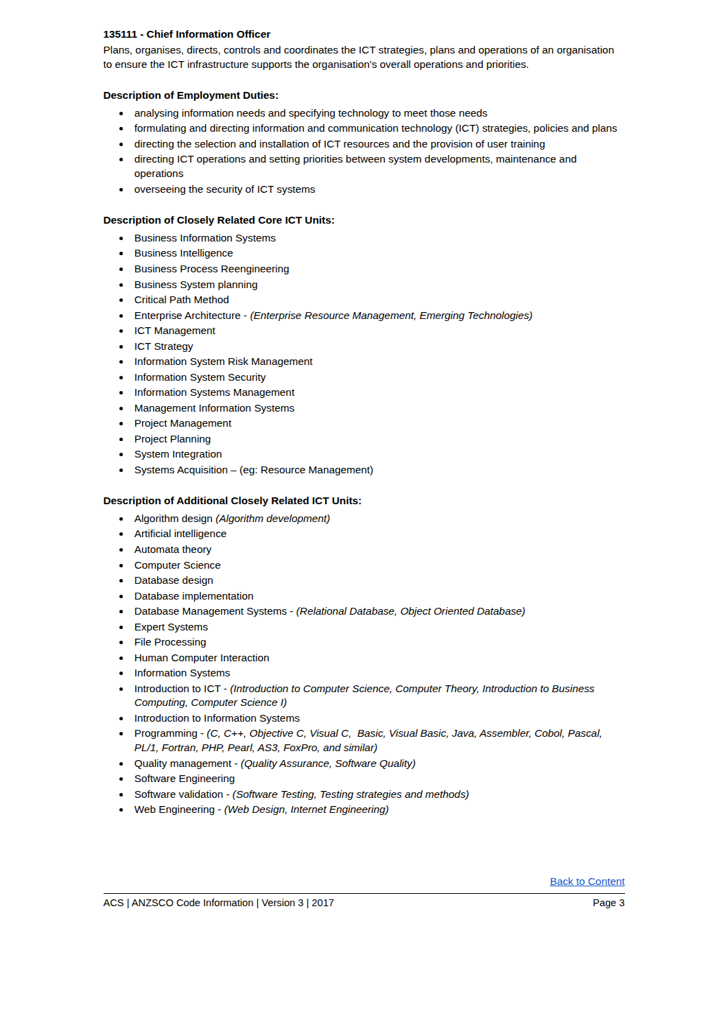135111 - Chief Information Officer
Plans, organises, directs, controls and coordinates the ICT strategies, plans and operations of an organisation to ensure the ICT infrastructure supports the organisation's overall operations and priorities.
Description of Employment Duties:
analysing information needs and specifying technology to meet those needs
formulating and directing information and communication technology (ICT) strategies, policies and plans
directing the selection and installation of ICT resources and the provision of user training
directing ICT operations and setting priorities between system developments, maintenance and operations
overseeing the security of ICT systems
Description of Closely Related Core ICT Units:
Business Information Systems
Business Intelligence
Business Process Reengineering
Business System planning
Critical Path Method
Enterprise Architecture - (Enterprise Resource Management, Emerging Technologies)
ICT Management
ICT Strategy
Information System Risk Management
Information System Security
Information Systems Management
Management Information Systems
Project Management
Project Planning
System Integration
Systems Acquisition – (eg: Resource Management)
Description of Additional Closely Related ICT Units:
Algorithm design (Algorithm development)
Artificial intelligence
Automata theory
Computer Science
Database design
Database implementation
Database Management Systems - (Relational Database, Object Oriented Database)
Expert Systems
File Processing
Human Computer Interaction
Information Systems
Introduction to ICT - (Introduction to Computer Science, Computer Theory, Introduction to Business Computing, Computer Science I)
Introduction to Information Systems
Programming - (C, C++, Objective C, Visual C, Basic, Visual Basic, Java, Assembler, Cobol, Pascal, PL/1, Fortran, PHP, Pearl, AS3, FoxPro, and similar)
Quality management - (Quality Assurance, Software Quality)
Software Engineering
Software validation - (Software Testing, Testing strategies and methods)
Web Engineering - (Web Design, Internet Engineering)
Back to Content
ACS | ANZSCO Code Information | Version 3 | 2017
Page 3